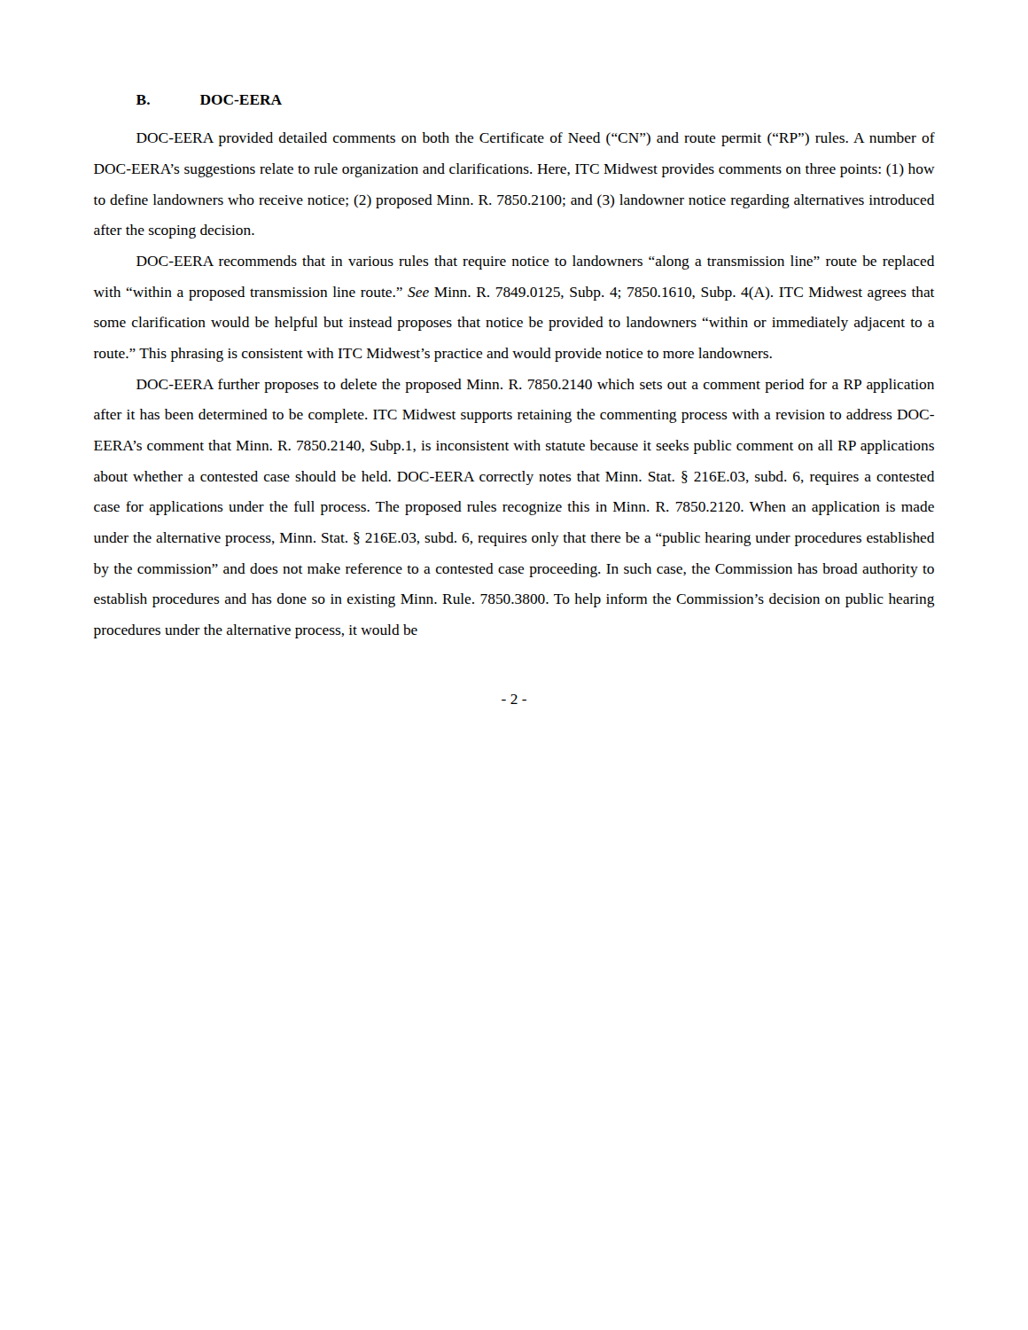B. DOC-EERA
DOC-EERA provided detailed comments on both the Certificate of Need (“CN”) and route permit (“RP”) rules. A number of DOC-EERA’s suggestions relate to rule organization and clarifications. Here, ITC Midwest provides comments on three points: (1) how to define landowners who receive notice; (2) proposed Minn. R. 7850.2100; and (3) landowner notice regarding alternatives introduced after the scoping decision.
DOC-EERA recommends that in various rules that require notice to landowners “along a transmission line” route be replaced with “within a proposed transmission line route.” See Minn. R. 7849.0125, Subp. 4; 7850.1610, Subp. 4(A). ITC Midwest agrees that some clarification would be helpful but instead proposes that notice be provided to landowners “within or immediately adjacent to a route.” This phrasing is consistent with ITC Midwest’s practice and would provide notice to more landowners.
DOC-EERA further proposes to delete the proposed Minn. R. 7850.2140 which sets out a comment period for a RP application after it has been determined to be complete. ITC Midwest supports retaining the commenting process with a revision to address DOC-EERA’s comment that Minn. R. 7850.2140, Subp.1, is inconsistent with statute because it seeks public comment on all RP applications about whether a contested case should be held. DOC-EERA correctly notes that Minn. Stat. § 216E.03, subd. 6, requires a contested case for applications under the full process. The proposed rules recognize this in Minn. R. 7850.2120. When an application is made under the alternative process, Minn. Stat. § 216E.03, subd. 6, requires only that there be a “public hearing under procedures established by the commission” and does not make reference to a contested case proceeding. In such case, the Commission has broad authority to establish procedures and has done so in existing Minn. Rule. 7850.3800. To help inform the Commission’s decision on public hearing procedures under the alternative process, it would be
- 2 -